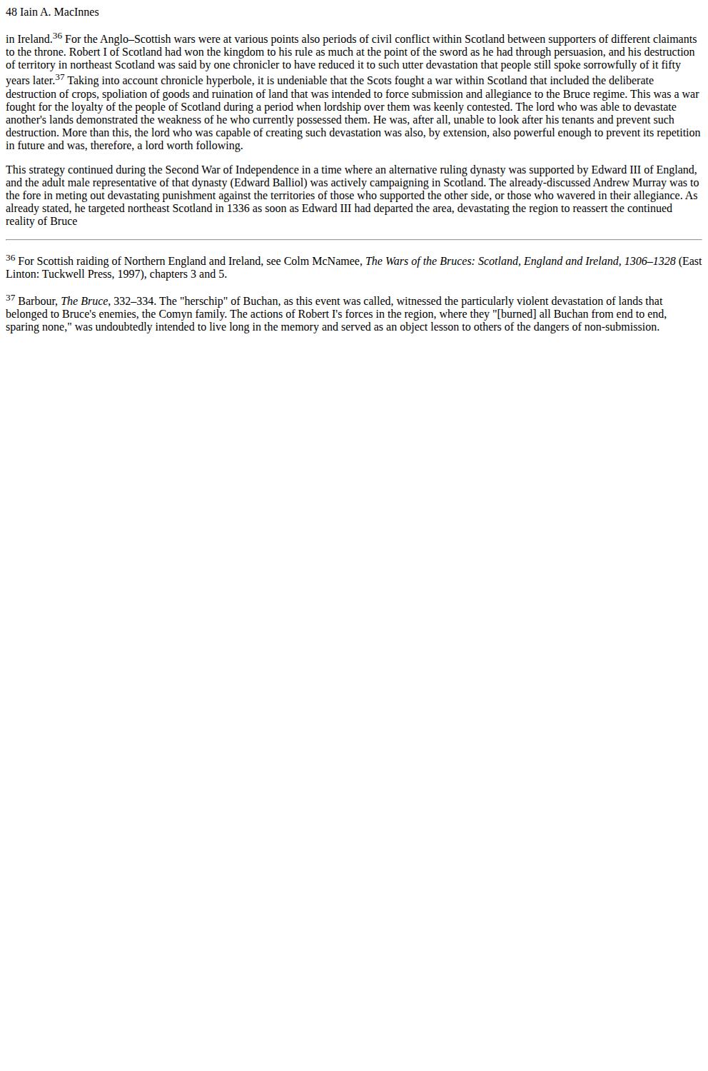48 Iain A. MacInnes
in Ireland.36 For the Anglo–Scottish wars were at various points also periods of civil conflict within Scotland between supporters of different claimants to the throne. Robert I of Scotland had won the kingdom to his rule as much at the point of the sword as he had through persuasion, and his destruction of territory in northeast Scotland was said by one chronicler to have reduced it to such utter devastation that people still spoke sorrowfully of it fifty years later.37 Taking into account chronicle hyperbole, it is undeniable that the Scots fought a war within Scotland that included the deliberate destruction of crops, spoliation of goods and ruination of land that was intended to force submission and allegiance to the Bruce regime. This was a war fought for the loyalty of the people of Scotland during a period when lordship over them was keenly contested. The lord who was able to devastate another's lands demonstrated the weakness of he who currently possessed them. He was, after all, unable to look after his tenants and prevent such destruction. More than this, the lord who was capable of creating such devastation was also, by extension, also powerful enough to prevent its repetition in future and was, therefore, a lord worth following.
This strategy continued during the Second War of Independence in a time where an alternative ruling dynasty was supported by Edward III of England, and the adult male representative of that dynasty (Edward Balliol) was actively campaigning in Scotland. The already-discussed Andrew Murray was to the fore in meting out devastating punishment against the territories of those who supported the other side, or those who wavered in their allegiance. As already stated, he targeted northeast Scotland in 1336 as soon as Edward III had departed the area, devastating the region to reassert the continued reality of Bruce
36 For Scottish raiding of Northern England and Ireland, see Colm McNamee, The Wars of the Bruces: Scotland, England and Ireland, 1306–1328 (East Linton: Tuckwell Press, 1997), chapters 3 and 5.
37 Barbour, The Bruce, 332–334. The "herschip" of Buchan, as this event was called, witnessed the particularly violent devastation of lands that belonged to Bruce's enemies, the Comyn family. The actions of Robert I's forces in the region, where they "[burned] all Buchan from end to end, sparing none," was undoubtedly intended to live long in the memory and served as an object lesson to others of the dangers of non-submission.